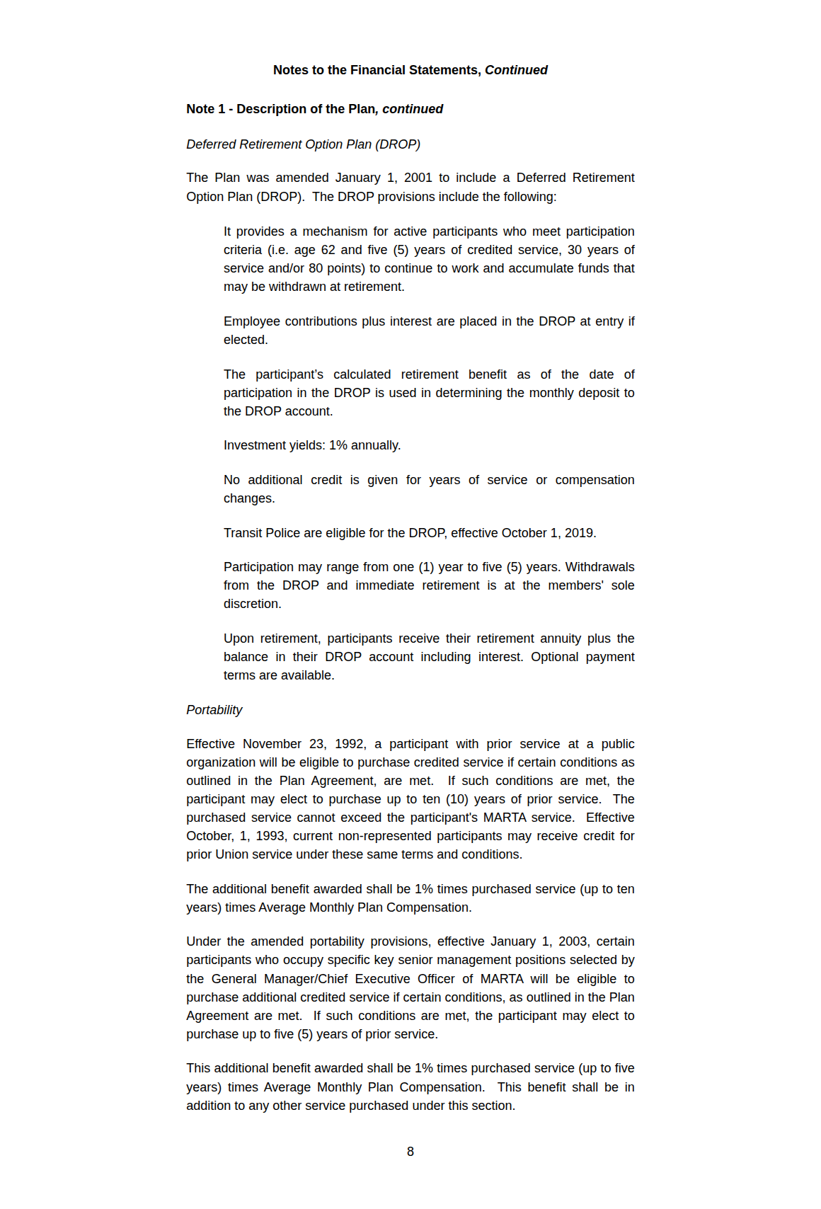Notes to the Financial Statements, Continued
Note 1 - Description of the Plan, continued
Deferred Retirement Option Plan (DROP)
The Plan was amended January 1, 2001 to include a Deferred Retirement Option Plan (DROP). The DROP provisions include the following:
It provides a mechanism for active participants who meet participation criteria (i.e. age 62 and five (5) years of credited service, 30 years of service and/or 80 points) to continue to work and accumulate funds that may be withdrawn at retirement.
Employee contributions plus interest are placed in the DROP at entry if elected.
The participant’s calculated retirement benefit as of the date of participation in the DROP is used in determining the monthly deposit to the DROP account.
Investment yields: 1% annually.
No additional credit is given for years of service or compensation changes.
Transit Police are eligible for the DROP, effective October 1, 2019.
Participation may range from one (1) year to five (5) years. Withdrawals from the DROP and immediate retirement is at the members' sole discretion.
Upon retirement, participants receive their retirement annuity plus the balance in their DROP account including interest. Optional payment terms are available.
Portability
Effective November 23, 1992, a participant with prior service at a public organization will be eligible to purchase credited service if certain conditions as outlined in the Plan Agreement, are met. If such conditions are met, the participant may elect to purchase up to ten (10) years of prior service. The purchased service cannot exceed the participant's MARTA service. Effective October, 1, 1993, current non-represented participants may receive credit for prior Union service under these same terms and conditions.
The additional benefit awarded shall be 1% times purchased service (up to ten years) times Average Monthly Plan Compensation.
Under the amended portability provisions, effective January 1, 2003, certain participants who occupy specific key senior management positions selected by the General Manager/Chief Executive Officer of MARTA will be eligible to purchase additional credited service if certain conditions, as outlined in the Plan Agreement are met. If such conditions are met, the participant may elect to purchase up to five (5) years of prior service.
This additional benefit awarded shall be 1% times purchased service (up to five years) times Average Monthly Plan Compensation. This benefit shall be in addition to any other service purchased under this section.
8